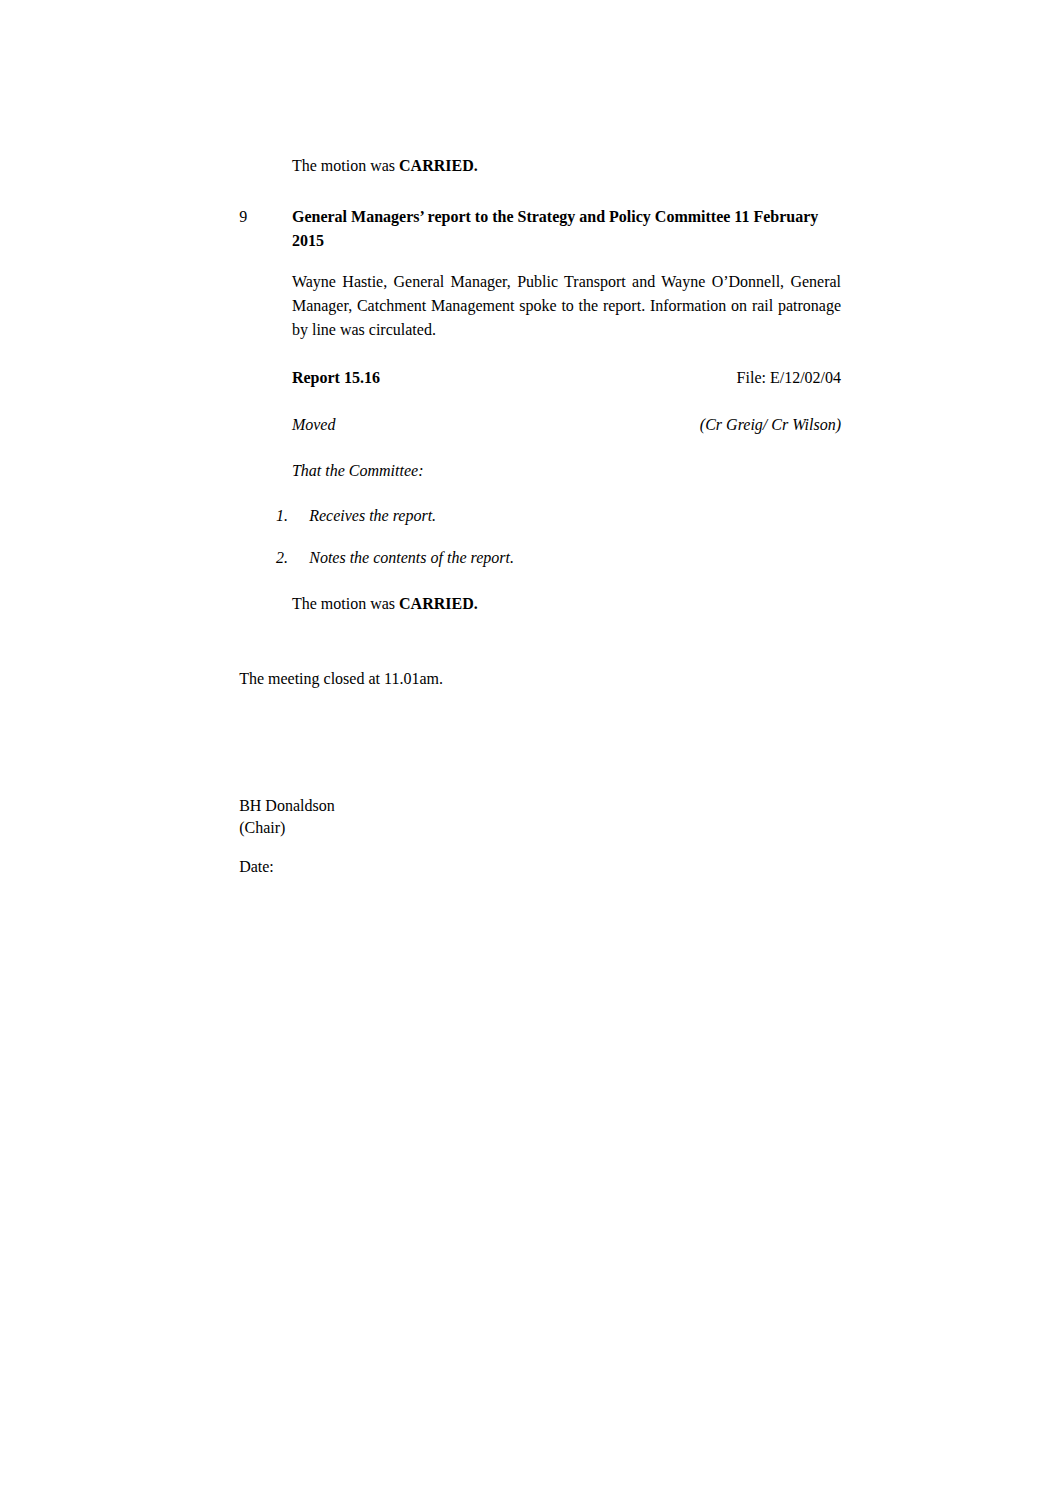The motion was CARRIED.
9
General Managers’ report to the Strategy and Policy Committee 11 February 2015
Wayne Hastie, General Manager, Public Transport and Wayne O’Donnell, General Manager, Catchment Management spoke to the report. Information on rail patronage by line was circulated.
Report 15.16
File: E/12/02/04
Moved
(Cr Greig/ Cr Wilson)
That the Committee:
Receives the report.
Notes the contents of the report.
The motion was CARRIED.
The meeting closed at 11.01am.
BH Donaldson
(Chair)
Date: